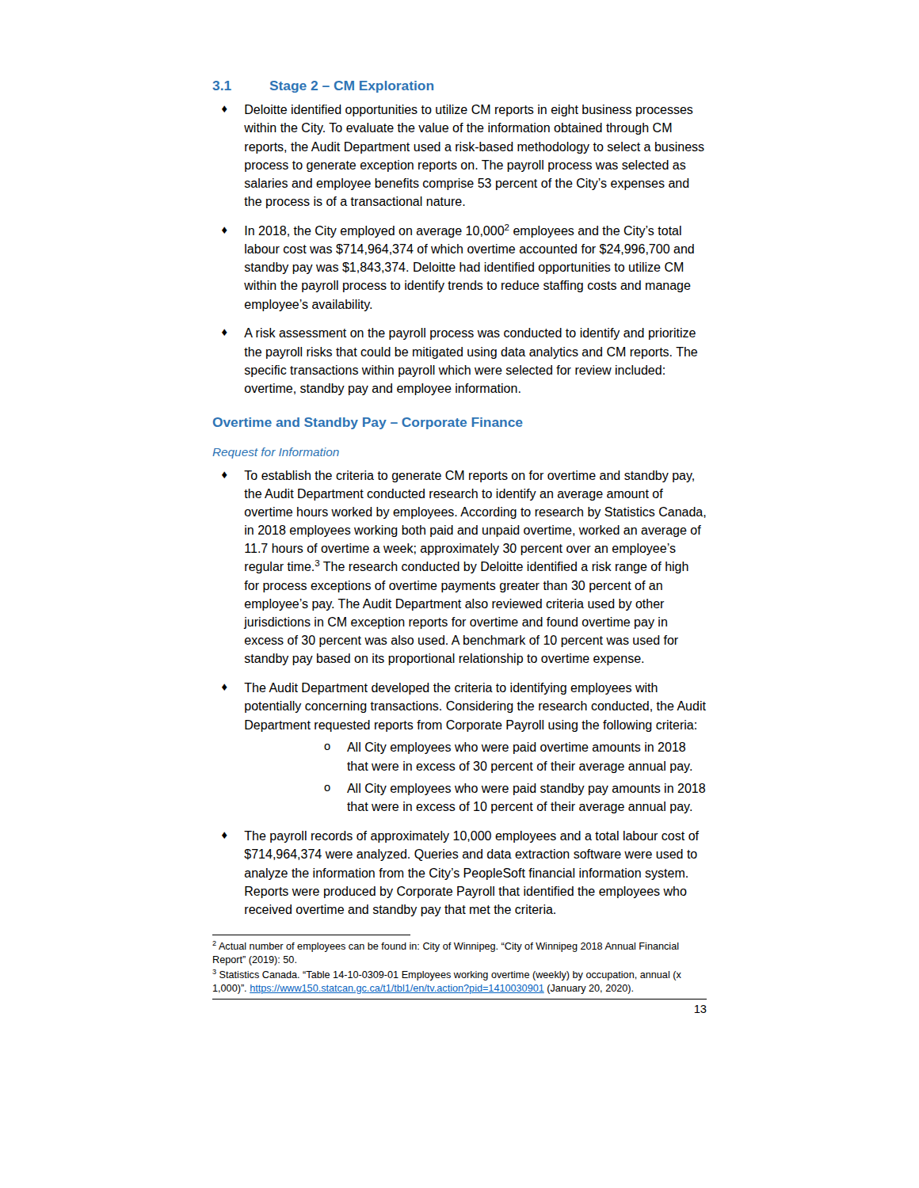3.1 Stage 2 – CM Exploration
Deloitte identified opportunities to utilize CM reports in eight business processes within the City. To evaluate the value of the information obtained through CM reports, the Audit Department used a risk-based methodology to select a business process to generate exception reports on. The payroll process was selected as salaries and employee benefits comprise 53 percent of the City’s expenses and the process is of a transactional nature.
In 2018, the City employed on average 10,0002 employees and the City’s total labour cost was $714,964,374 of which overtime accounted for $24,996,700 and standby pay was $1,843,374. Deloitte had identified opportunities to utilize CM within the payroll process to identify trends to reduce staffing costs and manage employee’s availability.
A risk assessment on the payroll process was conducted to identify and prioritize the payroll risks that could be mitigated using data analytics and CM reports. The specific transactions within payroll which were selected for review included: overtime, standby pay and employee information.
Overtime and Standby Pay – Corporate Finance
Request for Information
To establish the criteria to generate CM reports on for overtime and standby pay, the Audit Department conducted research to identify an average amount of overtime hours worked by employees. According to research by Statistics Canada, in 2018 employees working both paid and unpaid overtime, worked an average of 11.7 hours of overtime a week; approximately 30 percent over an employee’s regular time.3 The research conducted by Deloitte identified a risk range of high for process exceptions of overtime payments greater than 30 percent of an employee’s pay. The Audit Department also reviewed criteria used by other jurisdictions in CM exception reports for overtime and found overtime pay in excess of 30 percent was also used. A benchmark of 10 percent was used for standby pay based on its proportional relationship to overtime expense.
The Audit Department developed the criteria to identifying employees with potentially concerning transactions. Considering the research conducted, the Audit Department requested reports from Corporate Payroll using the following criteria:
All City employees who were paid overtime amounts in 2018 that were in excess of 30 percent of their average annual pay.
All City employees who were paid standby pay amounts in 2018 that were in excess of 10 percent of their average annual pay.
The payroll records of approximately 10,000 employees and a total labour cost of $714,964,374 were analyzed. Queries and data extraction software were used to analyze the information from the City’s PeopleSoft financial information system. Reports were produced by Corporate Payroll that identified the employees who received overtime and standby pay that met the criteria.
2 Actual number of employees can be found in: City of Winnipeg. “City of Winnipeg 2018 Annual Financial Report” (2019): 50.
3 Statistics Canada. “Table 14-10-0309-01 Employees working overtime (weekly) by occupation, annual (x 1,000)”. https://www150.statcan.gc.ca/t1/tbl1/en/tv.action?pid=1410030901 (January 20, 2020).
13